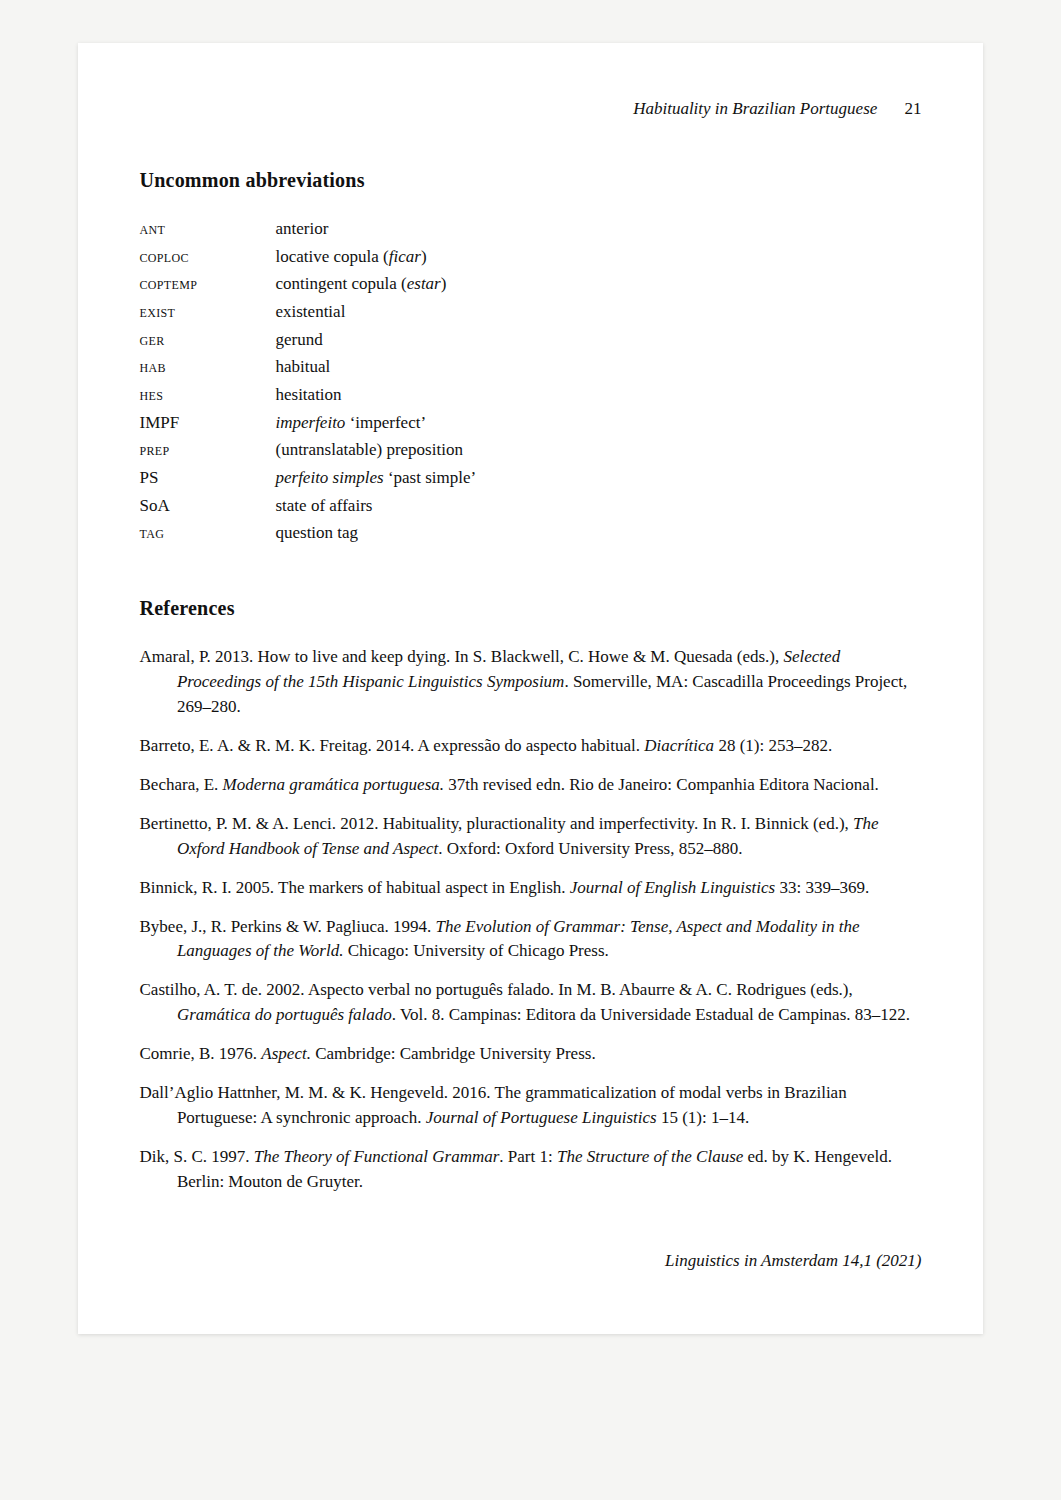Habituality in Brazilian Portuguese 21
Uncommon abbreviations
ANT
anterior
COPLOC
locative copula (ficar)
COPTEMP
contingent copula (estar)
EXIST
existential
GER
gerund
HAB
habitual
HES
hesitation
IMPF
imperfeito ‘imperfect’
PREP
(untranslatable) preposition
PS
perfeito simples ‘past simple’
SoA
state of affairs
TAG
question tag
References
Amaral, P. 2013. How to live and keep dying. In S. Blackwell, C. Howe & M. Quesada (eds.), Selected Proceedings of the 15th Hispanic Linguistics Symposium. Somerville, MA: Cascadilla Proceedings Project, 269–280.
Barreto, E. A. & R. M. K. Freitag. 2014. A expressão do aspecto habitual. Diacrítica 28 (1): 253–282.
Bechara, E. Moderna gramática portuguesa. 37th revised edn. Rio de Janeiro: Companhia Editora Nacional.
Bertinetto, P. M. & A. Lenci. 2012. Habituality, pluractionality and imperfectivity. In R. I. Binnick (ed.), The Oxford Handbook of Tense and Aspect. Oxford: Oxford University Press, 852–880.
Binnick, R. I. 2005. The markers of habitual aspect in English. Journal of English Linguistics 33: 339–369.
Bybee, J., R. Perkins & W. Pagliuca. 1994. The Evolution of Grammar: Tense, Aspect and Modality in the Languages of the World. Chicago: University of Chicago Press.
Castilho, A. T. de. 2002. Aspecto verbal no português falado. In M. B. Abaurre & A. C. Rodrigues (eds.), Gramática do português falado. Vol. 8. Campinas: Editora da Universidade Estadual de Campinas. 83–122.
Comrie, B. 1976. Aspect. Cambridge: Cambridge University Press.
Dall’Aglio Hattnher, M. M. & K. Hengeveld. 2016. The grammaticalization of modal verbs in Brazilian Portuguese: A synchronic approach. Journal of Portuguese Linguistics 15 (1): 1–14.
Dik, S. C. 1997. The Theory of Functional Grammar. Part 1: The Structure of the Clause ed. by K. Hengeveld. Berlin: Mouton de Gruyter.
Linguistics in Amsterdam 14,1 (2021)